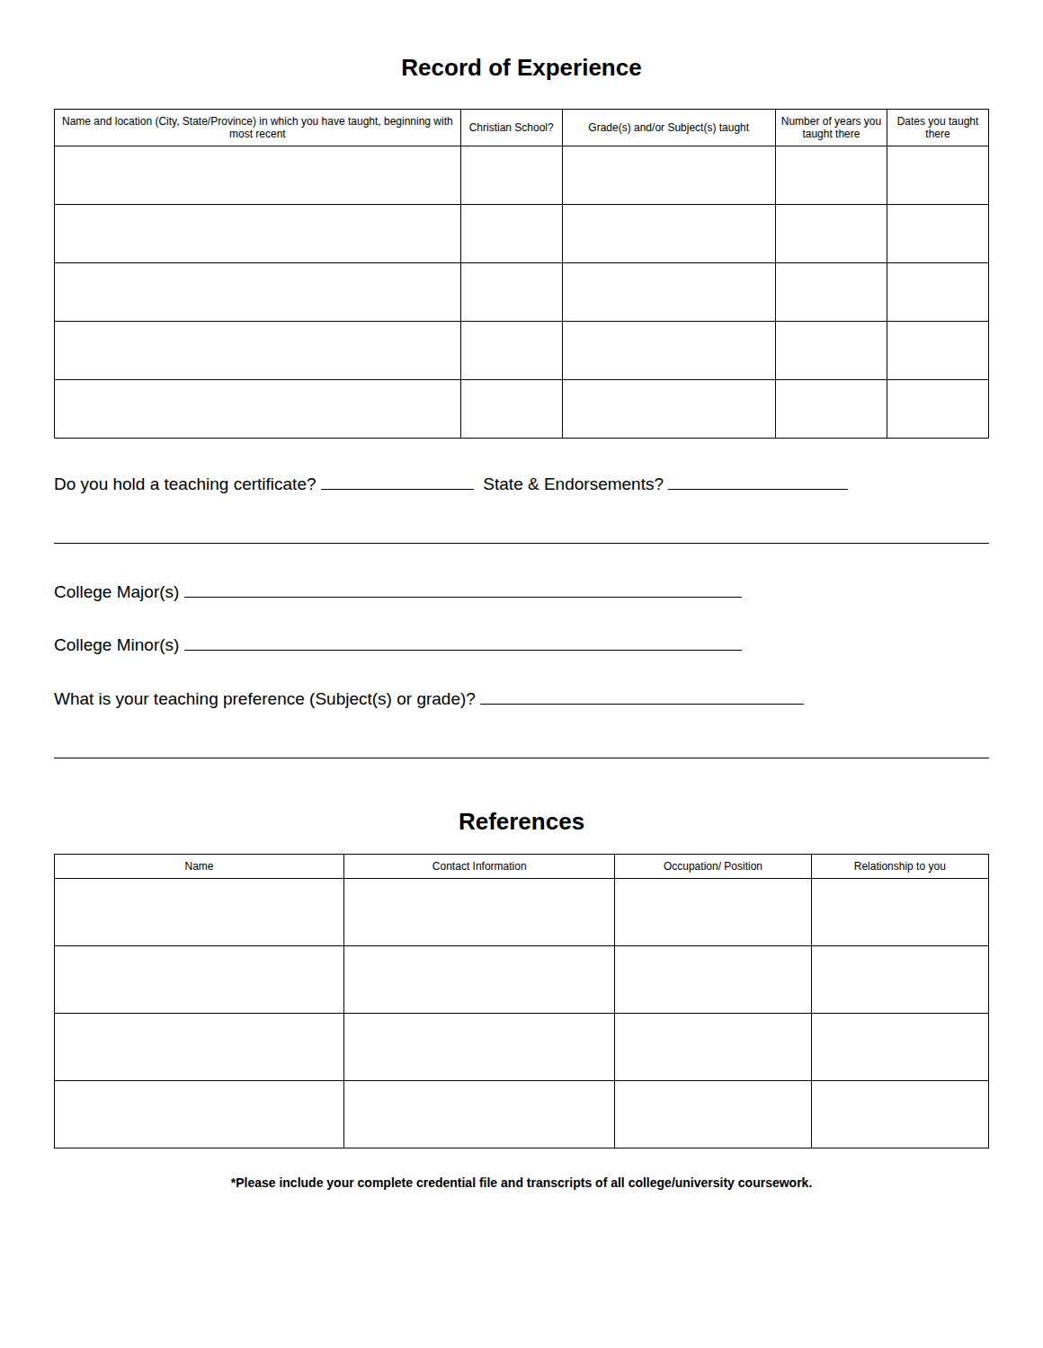Record of Experience
| Name and location (City, State/Province) in which you have taught, beginning with most recent | Christian School? | Grade(s) and/or Subject(s) taught | Number of years you taught there | Dates you taught there |
| --- | --- | --- | --- | --- |
Do you hold a teaching certificate? State & Endorsements?
College Major(s)
College Minor(s)
What is your teaching preference (Subject(s) or grade)?
References
| Name | Contact Information | Occupation/ Position | Relationship to you |
| --- | --- | --- | --- |
*Please include your complete credential file and transcripts of all college/university coursework.